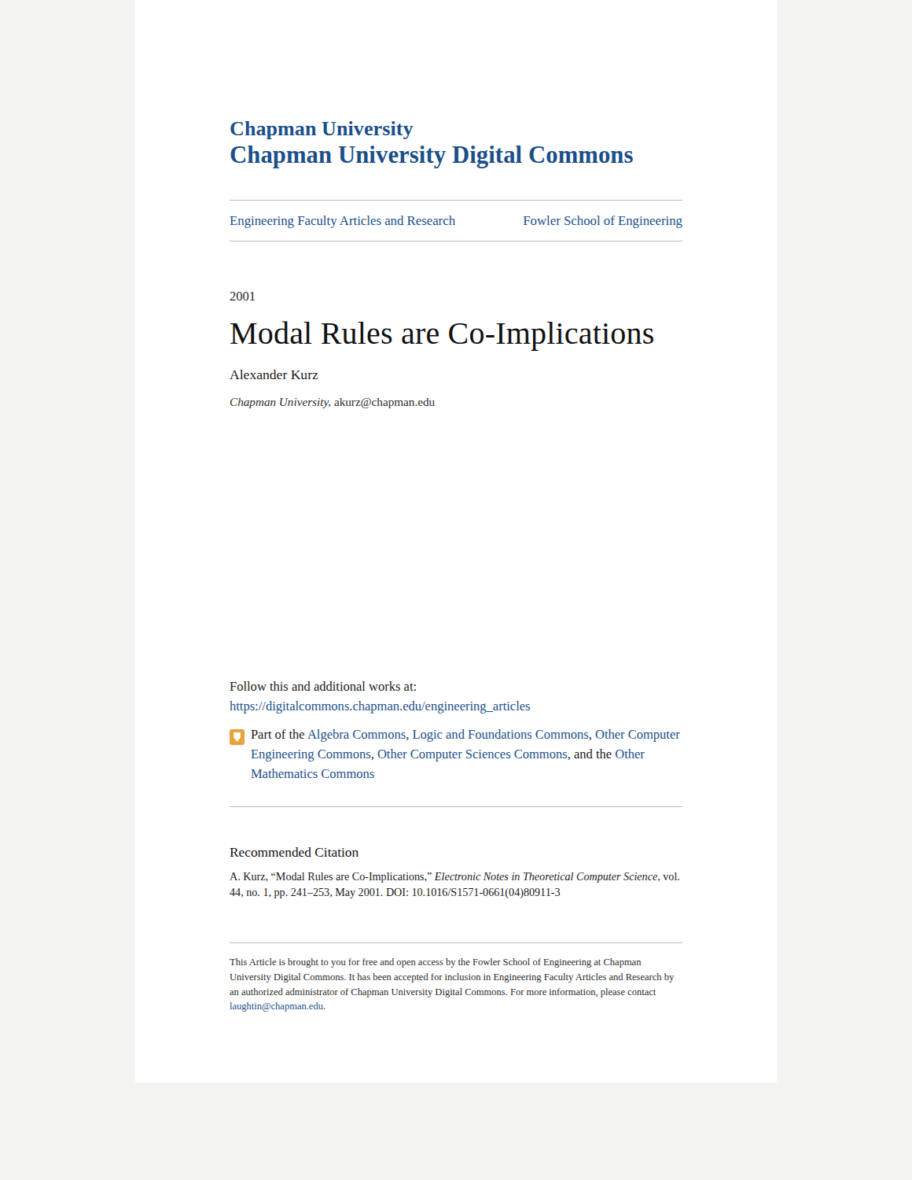Chapman University
Chapman University Digital Commons
Engineering Faculty Articles and Research
Fowler School of Engineering
2001
Modal Rules are Co-Implications
Alexander Kurz
Chapman University, akurz@chapman.edu
Follow this and additional works at: https://digitalcommons.chapman.edu/engineering_articles
Part of the Algebra Commons, Logic and Foundations Commons, Other Computer Engineering Commons, Other Computer Sciences Commons, and the Other Mathematics Commons
Recommended Citation
A. Kurz, “Modal Rules are Co-Implications,” Electronic Notes in Theoretical Computer Science, vol. 44, no. 1, pp. 241–253, May 2001. DOI: 10.1016/S1571-0661(04)80911-3
This Article is brought to you for free and open access by the Fowler School of Engineering at Chapman University Digital Commons. It has been accepted for inclusion in Engineering Faculty Articles and Research by an authorized administrator of Chapman University Digital Commons. For more information, please contact laughtin@chapman.edu.